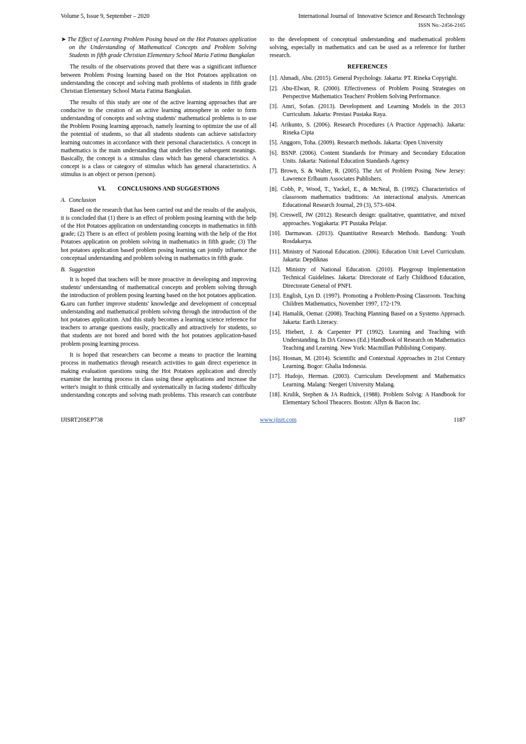Volume 5, Issue 9, September – 2020
International Journal of Innovative Science and Research Technology
ISSN No:-2456-2165
The Effect of Learning Problem Posing based on the Hot Potatoes application on the Understanding of Mathematical Concepts and Problem Solving Students in fifth grade Christian Elementary School Maria Fatima Bangkalan
The results of the observations proved that there was a significant influence between Problem Posing learning based on the Hot Potatoes application on understanding the concept and solving math problems of students in fifth grade Christian Elementary School Maria Fatima Bangkalan.
The results of this study are one of the active learning approaches that are conducive to the creation of an active learning atmosphere in order to form understanding of concepts and solving students' mathematical problems is to use the Problem Posing learning approach, namely learning to optimize the use of all the potential of students, so that all students students can achieve satisfactory learning outcomes in accordance with their personal characteristics. A concept in mathematics is the main understanding that underlies the subsequent meanings. Basically, the concept is a stimulus class which has general characteristics. A concept is a class or category of stimulus which has general characteristics. A stimulus is an object or person (person).
VI. CONCLUSIONS AND SUGGESTIONS
A. Conclusion
Based on the research that has been carried out and the results of the analysis, it is concluded that (1) there is an effect of problem posing learning with the help of the Hot Potatoes application on understanding concepts in mathematics in fifth grade; (2) There is an effect of problem posing learning with the help of the Hot Potatoes application on problem solving in mathematics in fifth grade; (3) The hot potatoes application based problem posing learning can jointly influence the conceptual understanding and problem solving in mathematics in fifth grade.
B. Suggestion
It is hoped that teachers will be more proactive in developing and improving students' understanding of mathematical concepts and problem solving through the introduction of problem posing learning based on the hot potatoes application. G. uru can further improve students' knowledge and development of conceptual understanding and mathematical problem solving through the introduction of the hot potatoes application. And this study becomes a learning science reference for teachers to arrange questions easily, practically and attractively for students, so that students are not bored and bored with the hot potatoes application-based problem posing learning process.
It is hoped that researchers can become a means to practice the learning process in mathematics through research activities to gain direct experience in making evaluation questions using the Hot Potatoes application and directly examine the learning process in class using these applications and increase the writer's insight to think critically and systematically in facing students' difficulty understanding concepts and solving math problems. This research can contribute to the development of conceptual understanding and mathematical problem solving, especially in mathematics and can be used as a reference for further research.
REFERENCES
[1]. Ahmadi, Abu. (2015). General Psychology. Jakarta: PT. Rineka Copyright.
[2]. Abu-Elwan, R. (2000). Effectiveness of Problem Posing Strategies on Perspective Mathematics Teachers' Problem Solving Performance.
[3]. Amri, Sofan. (2013). Development and Learning Models in the 2013 Curriculum. Jakarta: Prestasi Pustaka Raya.
[4]. Arikunto, S. (2006). Research Procedures (A Practice Approach). Jakarta: Rineka Cipta
[5]. Anggoro, Toha. (2009). Research methods. Jakarta: Open University
[6]. BSNP. (2006). Content Standards for Primary and Secondary Education Units. Jakarta: National Education Standards Agency
[7]. Brown, S. & Walter, R. (2005). The Art of Problem Posing. New Jersey: Lawrence Erlbaum Associates Publishers.
[8]. Cobb, P., Wood, T., Yackel, E., & McNeal, B. (1992). Characteristics of classroom mathematics traditions: An interactional analysis. American Educational Research Journal, 29 (3), 573–604.
[9]. Creswell, JW (2012). Research design: qualitative, quantitative, and mixed approaches. Yogjakarta: PT Pustaka Pelajar.
[10]. Darmawan. (2013). Quantitative Research Methods. Bandung: Youth Rosdakarya.
[11]. Ministry of National Education. (2006). Education Unit Level Curriculum. Jakarta: Depdiknas
[12]. Ministry of National Education. (2010). Playgroup Implementation Technical Guidelines. Jakarta: Directorate of Early Childhood Education, Directorate General of PNFI.
[13]. English, Lyn D. (1997). Promoting a Problem-Posing Classroom. Teaching Children Mathematics, November 1997, 172-179.
[14]. Hamalik, Oemar. (2008). Teaching Planning Based on a Systems Approach. Jakarta: Earth Literacy.
[15]. Hiebert, J. & Carpenter PT (1992). Learning and Teaching with Understanding. In DA Grouws (Ed.) Handbook of Research on Mathematics Teaching and Learning. New York: Macmillan Publishing Company.
[16]. Hosnan, M. (2014). Scientific and Contextual Approaches in 21st Century Learning. Bogor: Ghalia Indonesia.
[17]. Hudojo, Herman. (2003). Curriculum Development and Mathematics Learning. Malang: Neegeri University Malang.
[18]. Krulik, Stephen & JA Rudnick, (1988). Problem Solvig: A Handbook for Elementary School Theacers. Boston: Allyn & Bacon Inc.
IJISRT20SEP738
www.ijisrt.com
1187